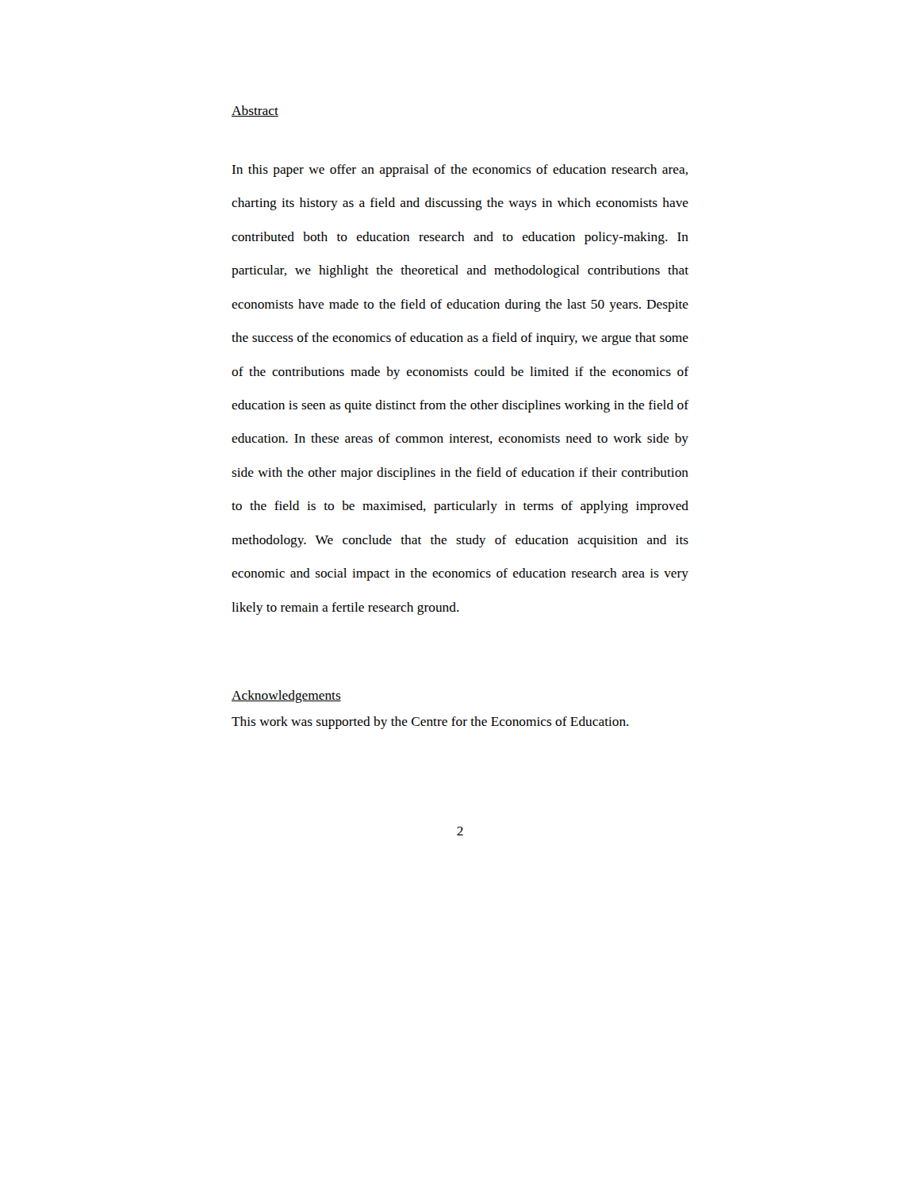Abstract
In this paper we offer an appraisal of the economics of education research area, charting its history as a field and discussing the ways in which economists have contributed both to education research and to education policy-making. In particular, we highlight the theoretical and methodological contributions that economists have made to the field of education during the last 50 years. Despite the success of the economics of education as a field of inquiry, we argue that some of the contributions made by economists could be limited if the economics of education is seen as quite distinct from the other disciplines working in the field of education. In these areas of common interest, economists need to work side by side with the other major disciplines in the field of education if their contribution to the field is to be maximised, particularly in terms of applying improved methodology. We conclude that the study of education acquisition and its economic and social impact in the economics of education research area is very likely to remain a fertile research ground.
Acknowledgements
This work was supported by the Centre for the Economics of Education.
2